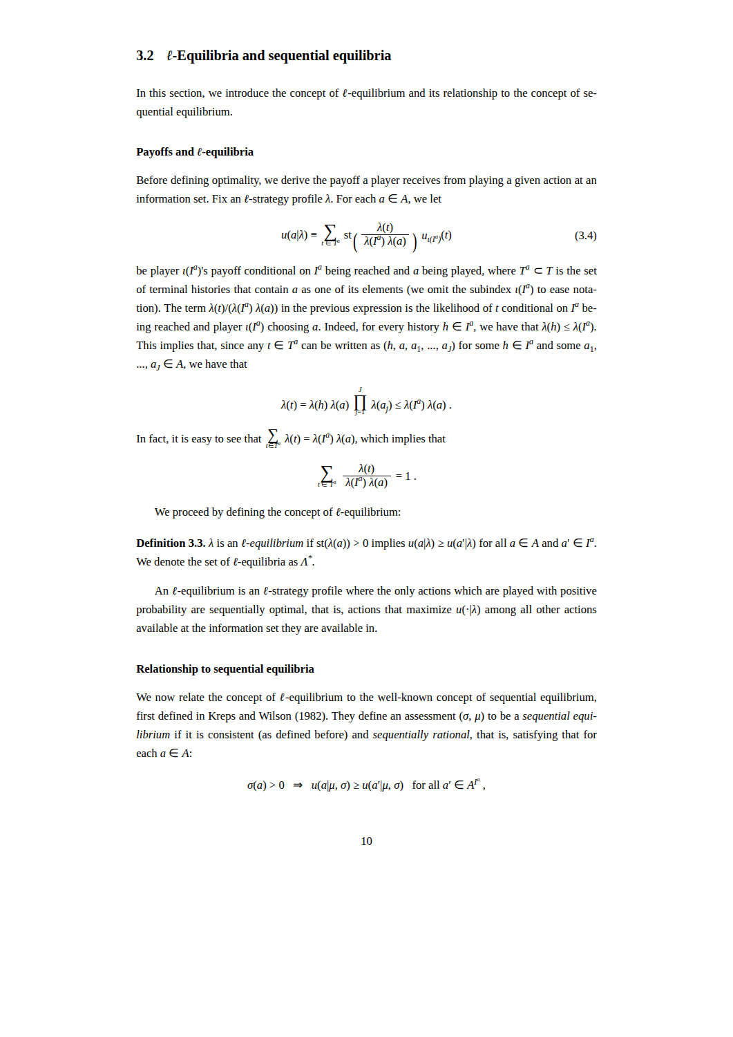3.2 ℓ-Equilibria and sequential equilibria
In this section, we introduce the concept of ℓ-equilibrium and its relationship to the concept of sequential equilibrium.
Payoffs and ℓ-equilibria
Before defining optimality, we derive the payoff a player receives from playing a given action at an information set. Fix an ℓ-strategy profile λ. For each a ∈ A, we let
u(a|λ) ≡ ∑t ∈ Ta st(λ(t) λ(Ia) λ(a)) uι(Ia)(t) (3.4)
be player ι(Ia)'s payoff conditional on Ia being reached and a being played, where Ta ⊂ T is the set of terminal histories that contain a as one of its elements (we omit the subindex ι(Ia) to ease notation). The term λ(t)/(λ(Ia) λ(a)) in the previous expression is the likelihood of t conditional on Ia being reached and player ι(Ia) choosing a. Indeed, for every history h ∈ Ia, we have that λ(h) ≤ λ(Ia). This implies that, since any t ∈ Ta can be written as (h, a, a1, ..., aJ) for some h ∈ Ia and some a1, ..., aJ ∈ A, we have that
λ(t) = λ(h) λ(a) J∏j=1 λ(aj) ≤ λ(Ia) λ(a) .
In fact, it is easy to see that ∑t∈Ta λ(t) = λ(Ia) λ(a), which implies that
∑t ∈ Ta λ(t) λ(Ia) λ(a) = 1 .
We proceed by defining the concept of ℓ-equilibrium:
Definition 3.3. λ is an ℓ-equilibrium if st(λ(a)) > 0 implies u(a|λ) ≥ u(a′|λ) for all a ∈ A and a′ ∈ Ia. We denote the set of ℓ-equilibria as Λ*.
An ℓ-equilibrium is an ℓ-strategy profile where the only actions which are played with positive probability are sequentially optimal, that is, actions that maximize u(·|λ) among all other actions available at the information set they are available in.
Relationship to sequential equilibria
We now relate the concept of ℓ-equilibrium to the well-known concept of sequential equilibrium, first defined in Kreps and Wilson (1982). They define an assessment (σ, μ) to be a sequential equilibrium if it is consistent (as defined before) and sequentially rational, that is, satisfying that for each a ∈ A:
σ(a) > 0 ⇒ u(a|μ, σ) ≥ u(a′|μ, σ) for all a′ ∈ AIa ,
10